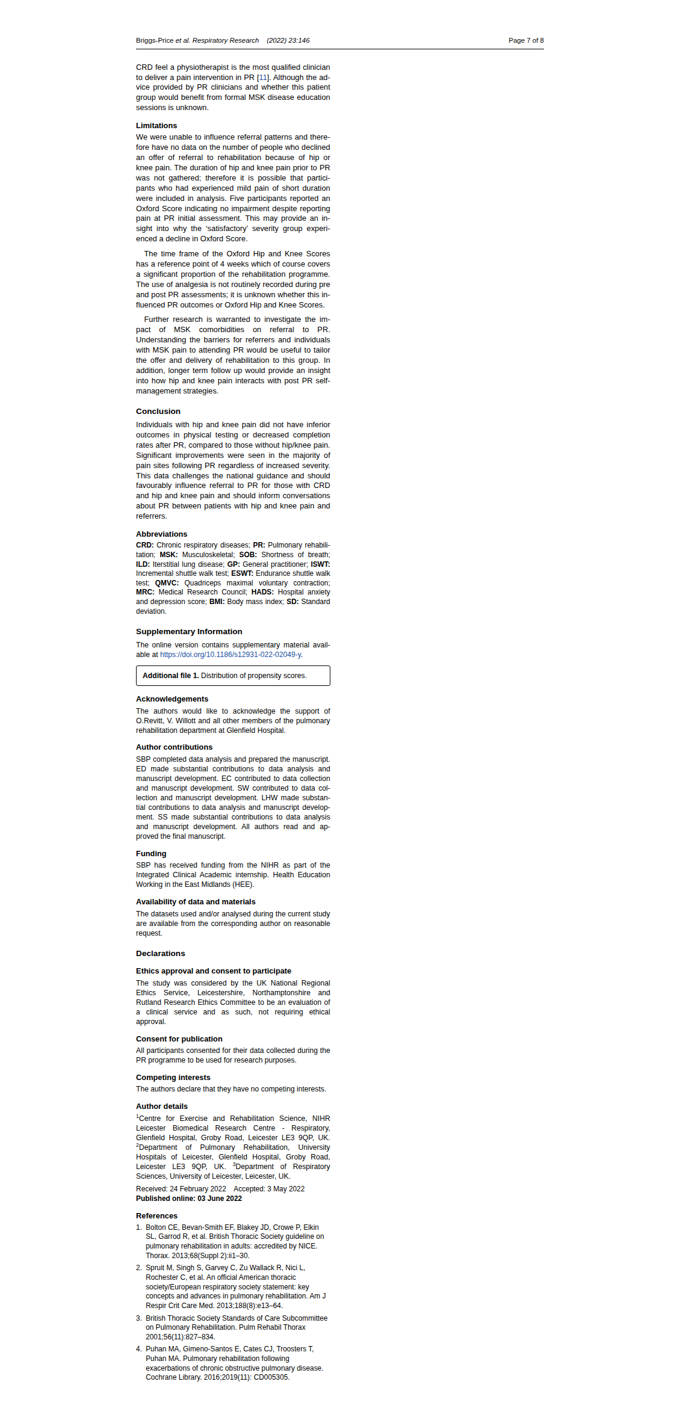Briggs-Price et al. Respiratory Research (2022) 23:146
Page 7 of 8
CRD feel a physiotherapist is the most qualified clinician to deliver a pain intervention in PR [11]. Although the advice provided by PR clinicians and whether this patient group would benefit from formal MSK disease education sessions is unknown.
Limitations
We were unable to influence referral patterns and therefore have no data on the number of people who declined an offer of referral to rehabilitation because of hip or knee pain. The duration of hip and knee pain prior to PR was not gathered; therefore it is possible that participants who had experienced mild pain of short duration were included in analysis. Five participants reported an Oxford Score indicating no impairment despite reporting pain at PR initial assessment. This may provide an insight into why the ‘satisfactory’ severity group experienced a decline in Oxford Score.
The time frame of the Oxford Hip and Knee Scores has a reference point of 4 weeks which of course covers a significant proportion of the rehabilitation programme. The use of analgesia is not routinely recorded during pre and post PR assessments; it is unknown whether this influenced PR outcomes or Oxford Hip and Knee Scores.
Further research is warranted to investigate the impact of MSK comorbidities on referral to PR. Understanding the barriers for referrers and individuals with MSK pain to attending PR would be useful to tailor the offer and delivery of rehabilitation to this group. In addition, longer term follow up would provide an insight into how hip and knee pain interacts with post PR self-management strategies.
Conclusion
Individuals with hip and knee pain did not have inferior outcomes in physical testing or decreased completion rates after PR, compared to those without hip/knee pain. Significant improvements were seen in the majority of pain sites following PR regardless of increased severity. This data challenges the national guidance and should favourably influence referral to PR for those with CRD and hip and knee pain and should inform conversations about PR between patients with hip and knee pain and referrers.
Abbreviations
CRD: Chronic respiratory diseases; PR: Pulmonary rehabilitation; MSK: Musculoskeletal; SOB: Shortness of breath; ILD: Iterstitial lung disease; GP: General practitioner; ISWT: Incremental shuttle walk test; ESWT: Endurance shuttle walk test; QMVC: Quadriceps maximal voluntary contraction; MRC: Medical Research Council; HADS: Hospital anxiety and depression score; BMI: Body mass index; SD: Standard deviation.
Supplementary Information
The online version contains supplementary material available at https://doi.org/10.1186/s12931-022-02049-y.
Additional file 1. Distribution of propensity scores.
Acknowledgements
The authors would like to acknowledge the support of O.Revitt, V. Willott and all other members of the pulmonary rehabilitation department at Glenfield Hospital.
Author contributions
SBP completed data analysis and prepared the manuscript. ED made substantial contributions to data analysis and manuscript development. EC contributed to data collection and manuscript development. SW contributed to data collection and manuscript development. LHW made substantial contributions to data analysis and manuscript development. SS made substantial contributions to data analysis and manuscript development. All authors read and approved the final manuscript.
Funding
SBP has received funding from the NIHR as part of the Integrated Clinical Academic internship. Health Education Working in the East Midlands (HEE).
Availability of data and materials
The datasets used and/or analysed during the current study are available from the corresponding author on reasonable request.
Declarations
Ethics approval and consent to participate
The study was considered by the UK National Regional Ethics Service, Leicestershire, Northamptonshire and Rutland Research Ethics Committee to be an evaluation of a clinical service and as such, not requiring ethical approval.
Consent for publication
All participants consented for their data collected during the PR programme to be used for research purposes.
Competing interests
The authors declare that they have no competing interests.
Author details
1Centre for Exercise and Rehabilitation Science, NIHR Leicester Biomedical Research Centre - Respiratory, Glenfield Hospital, Groby Road, Leicester LE3 9QP, UK. 2Department of Pulmonary Rehabilitation, University Hospitals of Leicester, Glenfield Hospital, Groby Road, Leicester LE3 9QP, UK. 3Department of Respiratory Sciences, University of Leicester, Leicester, UK.
Received: 24 February 2022 Accepted: 3 May 2022
Published online: 03 June 2022
References
Bolton CE, Bevan-Smith EF, Blakey JD, Crowe P, Elkin SL, Garrod R, et al. British Thoracic Society guideline on pulmonary rehabilitation in adults: accredited by NICE. Thorax. 2013;68(Suppl 2):ii1–30.
Spruit M, Singh S, Garvey C, Zu Wallack R, Nici L, Rochester C, et al. An official American thoracic society/European respiratory society statement: key concepts and advances in pulmonary rehabilitation. Am J Respir Crit Care Med. 2013;188(8):e13–64.
British Thoracic Society Standards of Care Subcommittee on Pulmonary Rehabilitation. Pulm Rehabil Thorax 2001;56(11):827–834.
Puhan MA, Gimeno-Santos E, Cates CJ, Troosters T, Puhan MA. Pulmonary rehabilitation following exacerbations of chronic obstructive pulmonary disease. Cochrane Library. 2016;2019(11): CD005305.